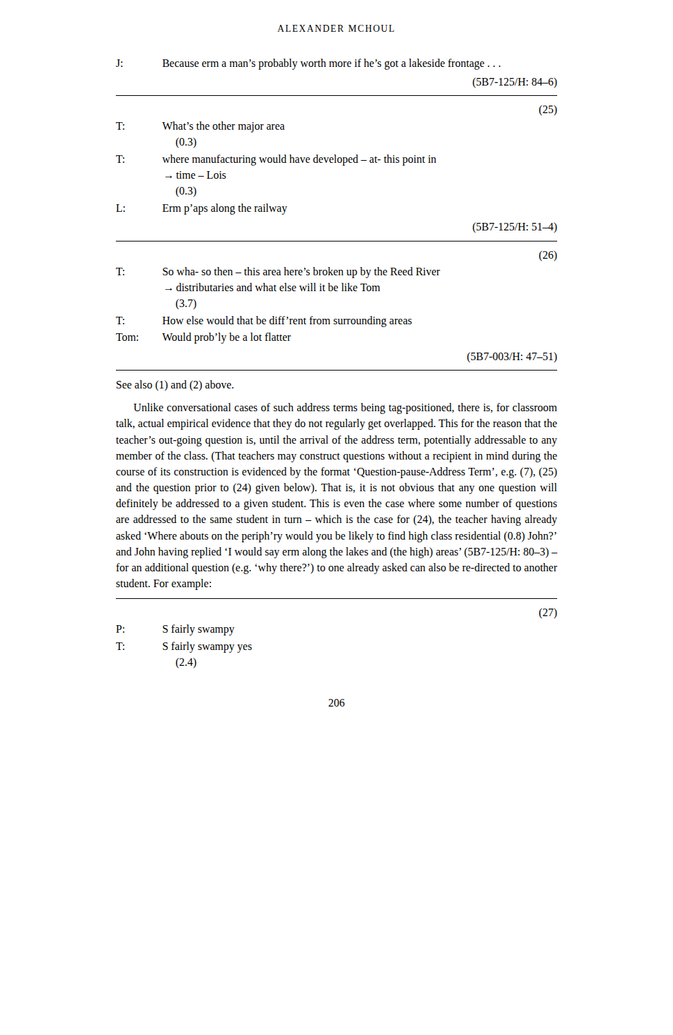ALEXANDER MCHOUL
| J: | Because erm a man’s probably worth more if he’s got a lakeside frontage . . . |
(5B7-125/H: 84–6)
(25)
| T: | What’s the other major area (0.3) |
| T: | where manufacturing would have developed – at- this point in → time – Lois (0.3) |
| L: | Erm p’aps along the railway |
(5B7-125/H: 51–4)
(26)
| T: | So wha- so then – this area here’s broken up by the Reed River → distributaries and what else will it be like Tom (3.7) |
| T: | How else would that be diff’rent from surrounding areas |
| Tom: | Would prob’ly be a lot flatter |
(5B7-003/H: 47–51)
See also (1) and (2) above.
Unlike conversational cases of such address terms being tag-positioned, there is, for classroom talk, actual empirical evidence that they do not regularly get overlapped. This for the reason that the teacher’s out-going question is, until the arrival of the address term, potentially addressable to any member of the class. (That teachers may construct questions without a recipient in mind during the course of its construction is evidenced by the format ‘Question-pause-Address Term’, e.g. (7), (25) and the question prior to (24) given below). That is, it is not obvious that any one question will definitely be addressed to a given student. This is even the case where some number of questions are addressed to the same student in turn – which is the case for (24), the teacher having already asked ‘Where abouts on the periph’ry would you be likely to find high class residential (0.8) John?’ and John having replied ‘I would say erm along the lakes and (the high) areas’ (5B7-125/H: 80–3) – for an additional question (e.g. ‘why there?’) to one already asked can also be re-directed to another student. For example:
(27)
| P: | S fairly swampy |
| T: | S fairly swampy yes (2.4) |
206